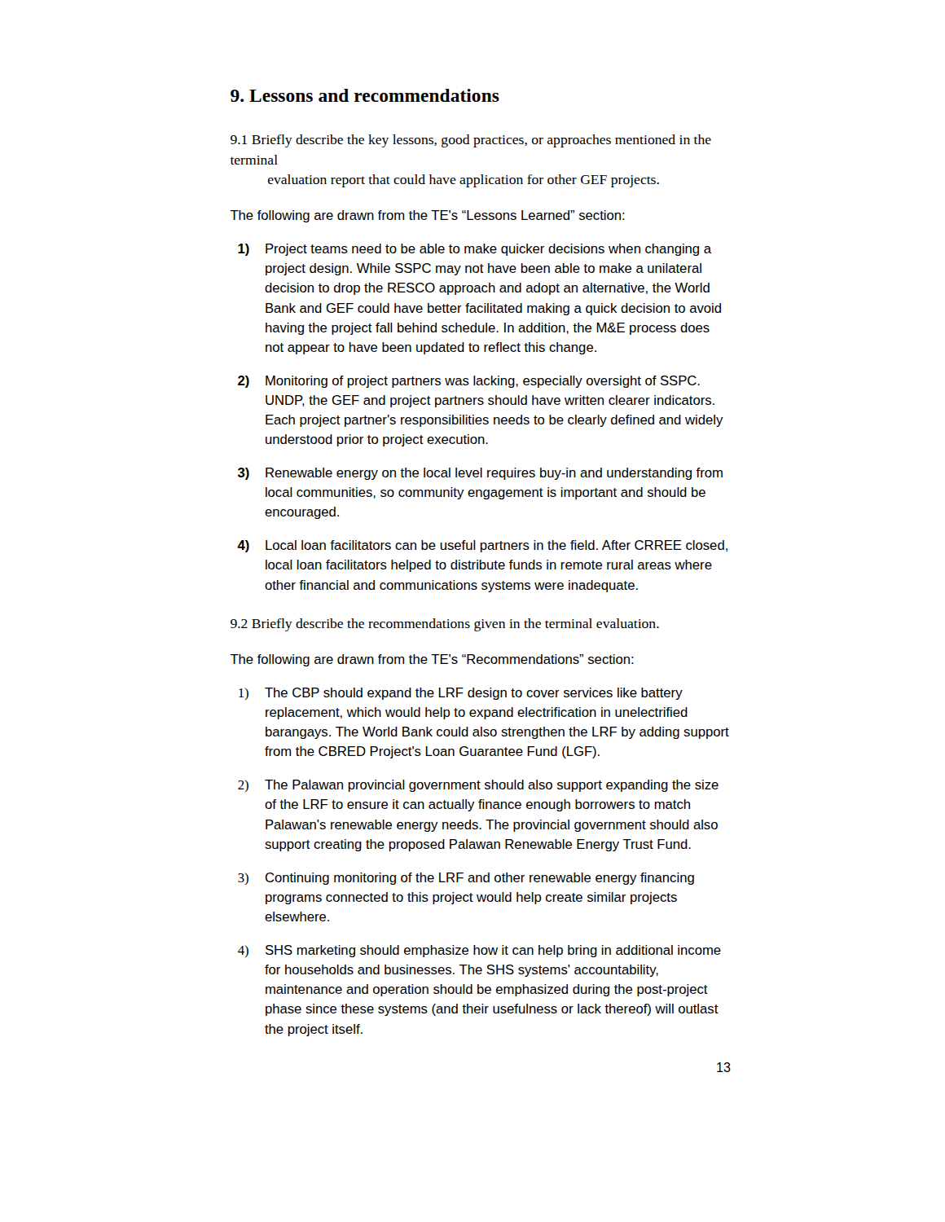9. Lessons and recommendations
9.1 Briefly describe the key lessons, good practices, or approaches mentioned in the terminal evaluation report that could have application for other GEF projects.
The following are drawn from the TE's “Lessons Learned” section:
1) Project teams need to be able to make quicker decisions when changing a project design. While SSPC may not have been able to make a unilateral decision to drop the RESCO approach and adopt an alternative, the World Bank and GEF could have better facilitated making a quick decision to avoid having the project fall behind schedule. In addition, the M&E process does not appear to have been updated to reflect this change.
2) Monitoring of project partners was lacking, especially oversight of SSPC. UNDP, the GEF and project partners should have written clearer indicators. Each project partner's responsibilities needs to be clearly defined and widely understood prior to project execution.
3) Renewable energy on the local level requires buy-in and understanding from local communities, so community engagement is important and should be encouraged.
4) Local loan facilitators can be useful partners in the field. After CRREE closed, local loan facilitators helped to distribute funds in remote rural areas where other financial and communications systems were inadequate.
9.2 Briefly describe the recommendations given in the terminal evaluation.
The following are drawn from the TE's “Recommendations” section:
1) The CBP should expand the LRF design to cover services like battery replacement, which would help to expand electrification in unelectrified barangays. The World Bank could also strengthen the LRF by adding support from the CBRED Project's Loan Guarantee Fund (LGF).
2) The Palawan provincial government should also support expanding the size of the LRF to ensure it can actually finance enough borrowers to match Palawan's renewable energy needs. The provincial government should also support creating the proposed Palawan Renewable Energy Trust Fund.
3) Continuing monitoring of the LRF and other renewable energy financing programs connected to this project would help create similar projects elsewhere.
4) SHS marketing should emphasize how it can help bring in additional income for households and businesses. The SHS systems' accountability, maintenance and operation should be emphasized during the post-project phase since these systems (and their usefulness or lack thereof) will outlast the project itself.
13